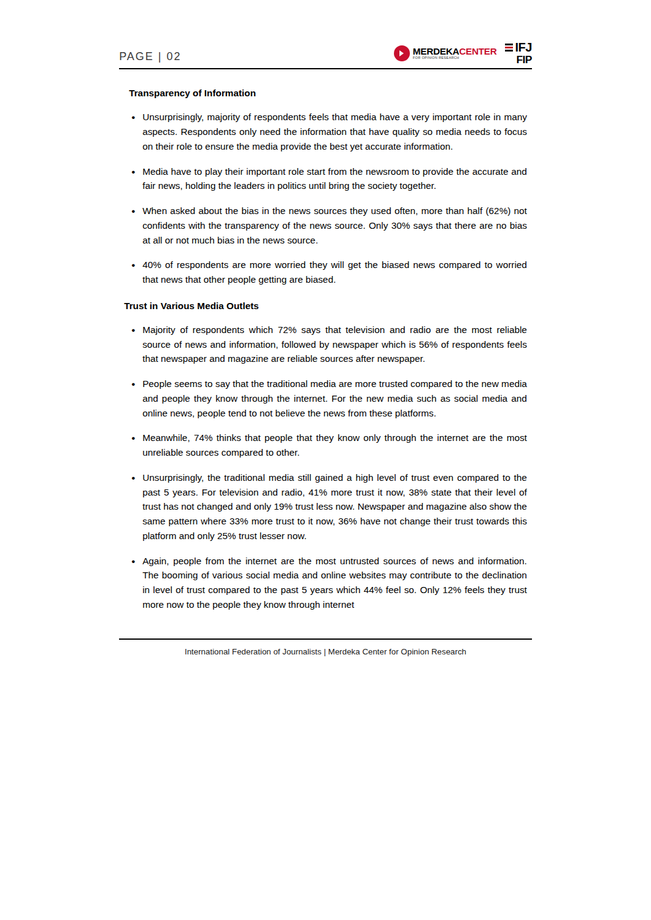PAGE | 02
MERDEKACENTER
FOR OPINION RESEARCH
IFJ
FIP
Transparency of Information
Unsurprisingly, majority of respondents feels that media have a very important role in many aspects. Respondents only need the information that have quality so media needs to focus on their role to ensure the media provide the best yet accurate information.
Media have to play their important role start from the newsroom to provide the accurate and fair news, holding the leaders in politics until bring the society together.
When asked about the bias in the news sources they used often, more than half (62%) not confidents with the transparency of the news source. Only 30% says that there are no bias at all or not much bias in the news source.
40% of respondents are more worried they will get the biased news compared to worried that news that other people getting are biased.
Trust in Various Media Outlets
Majority of respondents which 72% says that television and radio are the most reliable source of news and information, followed by newspaper which is 56% of respondents feels that newspaper and magazine are reliable sources after newspaper.
People seems to say that the traditional media are more trusted compared to the new media and people they know through the internet. For the new media such as social media and online news, people tend to not believe the news from these platforms.
Meanwhile, 74% thinks that people that they know only through the internet are the most unreliable sources compared to other.
Unsurprisingly, the traditional media still gained a high level of trust even compared to the past 5 years. For television and radio, 41% more trust it now, 38% state that their level of trust has not changed and only 19% trust less now. Newspaper and magazine also show the same pattern where 33% more trust to it now, 36% have not change their trust towards this platform and only 25% trust lesser now.
Again, people from the internet are the most untrusted sources of news and information. The booming of various social media and online websites may contribute to the declination in level of trust compared to the past 5 years which 44% feel so. Only 12% feels they trust more now to the people they know through internet
International Federation of Journalists | Merdeka Center for Opinion Research